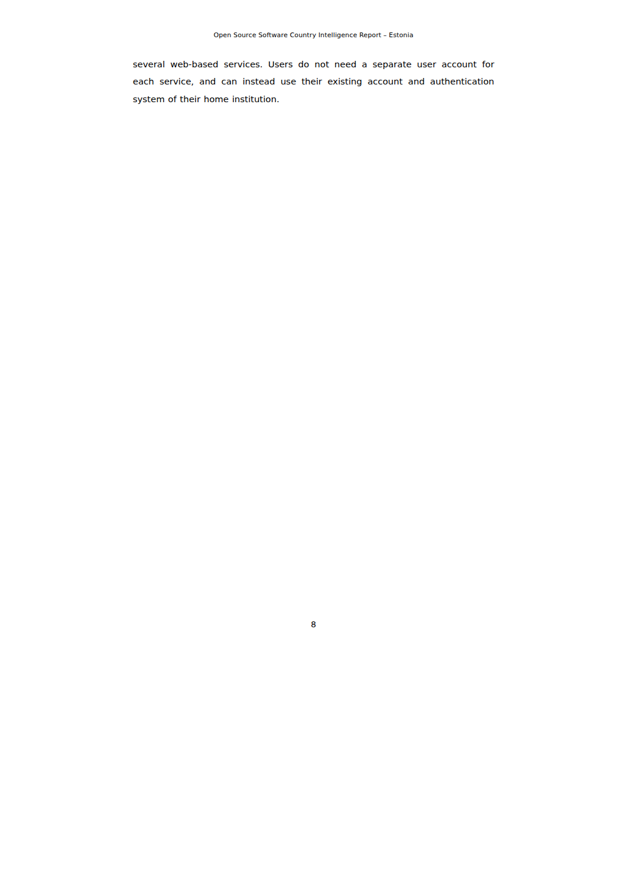Open Source Software Country Intelligence Report – Estonia
several web-based services. Users do not need a separate user account for each service, and can instead use their existing account and authentication system of their home institution.
8